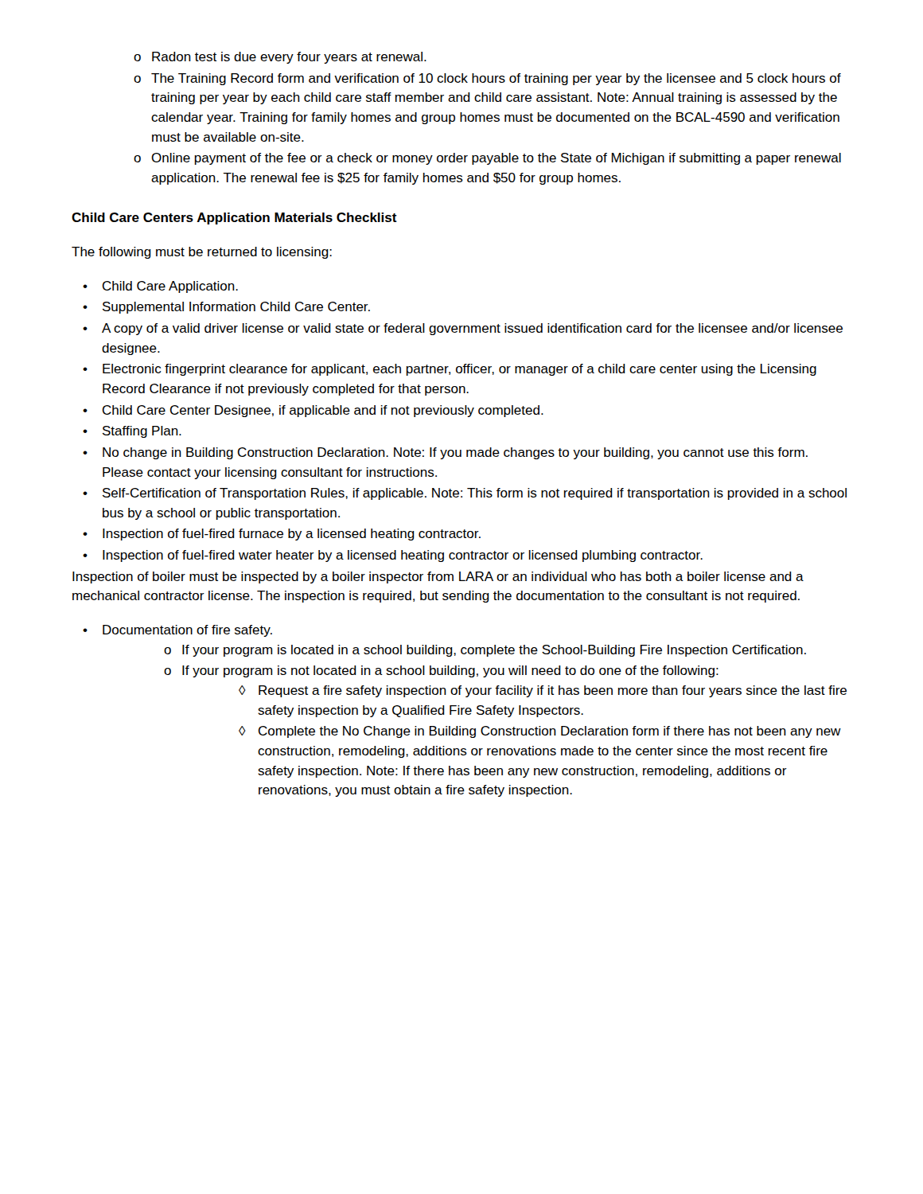Radon test is due every four years at renewal.
The Training Record form and verification of 10 clock hours of training per year by the licensee and 5 clock hours of training per year by each child care staff member and child care assistant. Note: Annual training is assessed by the calendar year. Training for family homes and group homes must be documented on the BCAL-4590 and verification must be available on-site.
Online payment of the fee or a check or money order payable to the State of Michigan if submitting a paper renewal application. The renewal fee is $25 for family homes and $50 for group homes.
Child Care Centers Application Materials Checklist
The following must be returned to licensing:
Child Care Application.
Supplemental Information Child Care Center.
A copy of a valid driver license or valid state or federal government issued identification card for the licensee and/or licensee designee.
Electronic fingerprint clearance for applicant, each partner, officer, or manager of a child care center using the Licensing Record Clearance if not previously completed for that person.
Child Care Center Designee, if applicable and if not previously completed.
Staffing Plan.
No change in Building Construction Declaration. Note: If you made changes to your building, you cannot use this form. Please contact your licensing consultant for instructions.
Self-Certification of Transportation Rules, if applicable. Note: This form is not required if transportation is provided in a school bus by a school or public transportation.
Inspection of fuel-fired furnace by a licensed heating contractor.
Inspection of fuel-fired water heater by a licensed heating contractor or licensed plumbing contractor.
Inspection of boiler must be inspected by a boiler inspector from LARA or an individual who has both a boiler license and a mechanical contractor license. The inspection is required, but sending the documentation to the consultant is not required.
Documentation of fire safety.
If your program is located in a school building, complete the School-Building Fire Inspection Certification.
If your program is not located in a school building, you will need to do one of the following:
Request a fire safety inspection of your facility if it has been more than four years since the last fire safety inspection by a Qualified Fire Safety Inspectors.
Complete the No Change in Building Construction Declaration form if there has not been any new construction, remodeling, additions or renovations made to the center since the most recent fire safety inspection. Note: If there has been any new construction, remodeling, additions or renovations, you must obtain a fire safety inspection.